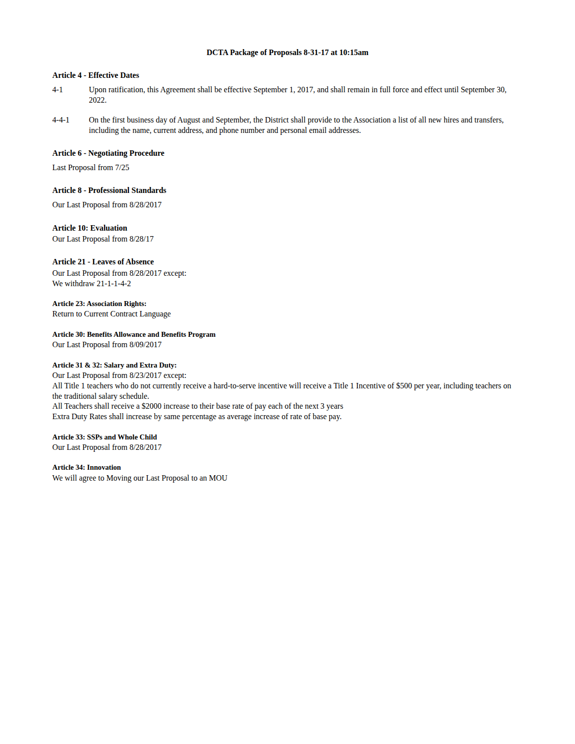DCTA Package of Proposals 8-31-17 at 10:15am
Article 4 - Effective Dates
4-1
Upon ratification, this Agreement shall be effective September 1, 2017, and shall remain in full force and effect until September 30, 2022.
4-4-1
On the first business day of August and September, the District shall provide to the Association a list of all new hires and transfers, including the name, current address, and phone number and personal email addresses.
Article 6 - Negotiating Procedure
Last Proposal from 7/25
Article 8 - Professional Standards
Our Last Proposal from 8/28/2017
Article 10: Evaluation
Our Last Proposal from 8/28/17
Article 21 - Leaves of Absence
Our Last Proposal from 8/28/2017 except:
We withdraw 21-1-1-4-2
Article 23: Association Rights:
Return to Current Contract Language
Article 30: Benefits Allowance and Benefits Program
Our Last Proposal from 8/09/2017
Article 31 & 32: Salary and Extra Duty:
Our Last Proposal from 8/23/2017 except:
All Title 1 teachers who do not currently receive a hard-to-serve incentive will receive a Title 1 Incentive of $500 per year, including teachers on the traditional salary schedule.
All Teachers shall receive a $2000 increase to their base rate of pay each of the next 3 years
Extra Duty Rates shall increase by same percentage as average increase of rate of base pay.
Article 33: SSPs and Whole Child
Our Last Proposal from 8/28/2017
Article 34: Innovation
We will agree to Moving our Last Proposal to an MOU